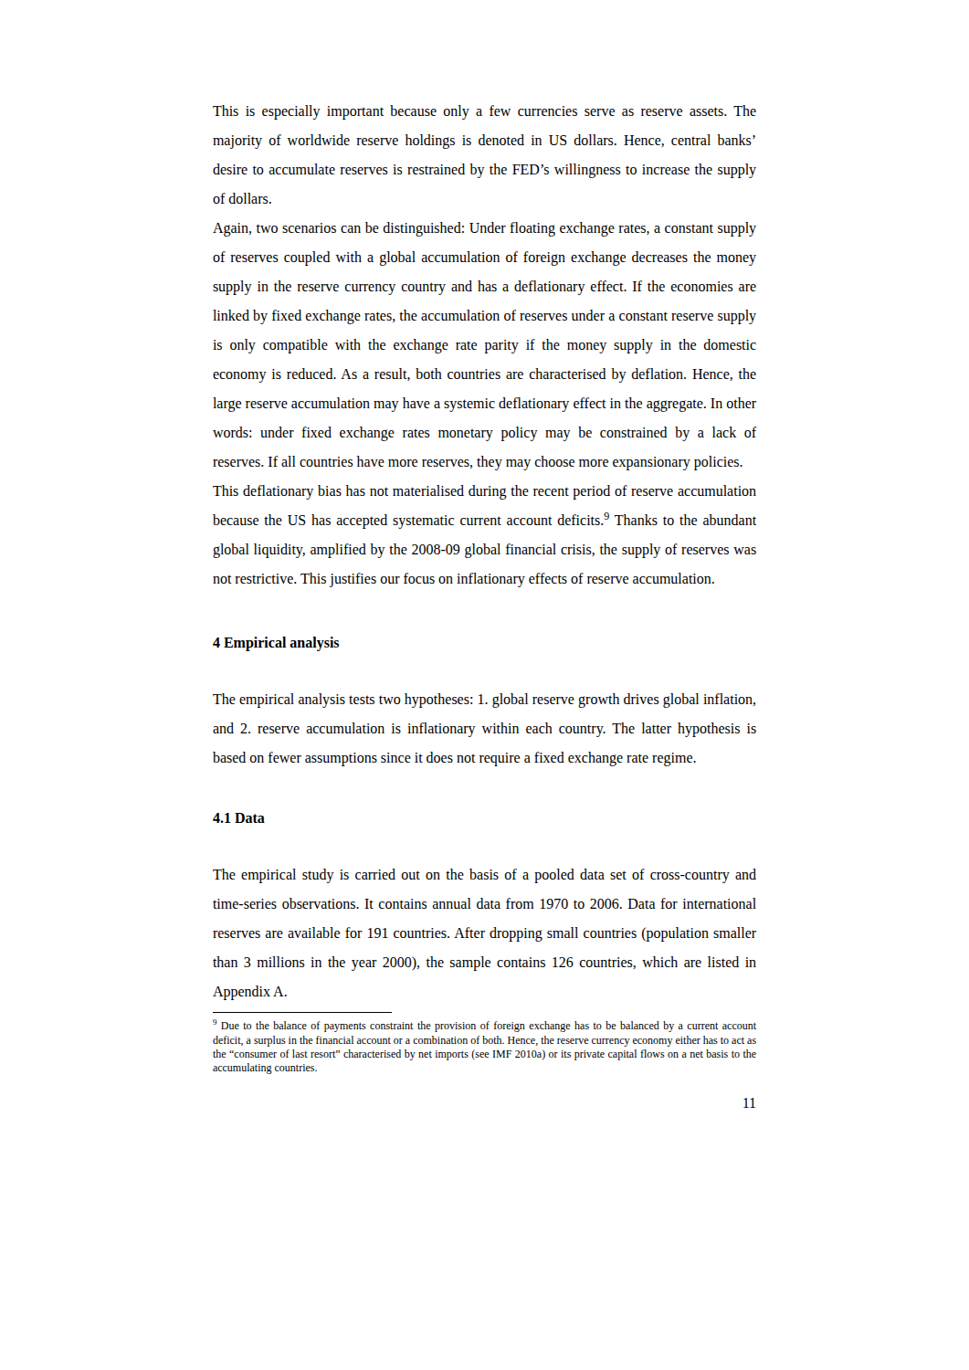This is especially important because only a few currencies serve as reserve assets. The majority of worldwide reserve holdings is denoted in US dollars. Hence, central banks’ desire to accumulate reserves is restrained by the FED’s willingness to increase the supply of dollars.
Again, two scenarios can be distinguished: Under floating exchange rates, a constant supply of reserves coupled with a global accumulation of foreign exchange decreases the money supply in the reserve currency country and has a deflationary effect. If the economies are linked by fixed exchange rates, the accumulation of reserves under a constant reserve supply is only compatible with the exchange rate parity if the money supply in the domestic economy is reduced. As a result, both countries are characterised by deflation. Hence, the large reserve accumulation may have a systemic deflationary effect in the aggregate. In other words: under fixed exchange rates monetary policy may be constrained by a lack of reserves. If all countries have more reserves, they may choose more expansionary policies.
This deflationary bias has not materialised during the recent period of reserve accumulation because the US has accepted systematic current account deficits.9 Thanks to the abundant global liquidity, amplified by the 2008-09 global financial crisis, the supply of reserves was not restrictive. This justifies our focus on inflationary effects of reserve accumulation.
4 Empirical analysis
The empirical analysis tests two hypotheses: 1. global reserve growth drives global inflation, and 2. reserve accumulation is inflationary within each country. The latter hypothesis is based on fewer assumptions since it does not require a fixed exchange rate regime.
4.1 Data
The empirical study is carried out on the basis of a pooled data set of cross-country and time-series observations. It contains annual data from 1970 to 2006. Data for international reserves are available for 191 countries. After dropping small countries (population smaller than 3 millions in the year 2000), the sample contains 126 countries, which are listed in Appendix A.
9 Due to the balance of payments constraint the provision of foreign exchange has to be balanced by a current account deficit, a surplus in the financial account or a combination of both. Hence, the reserve currency economy either has to act as the “consumer of last resort” characterised by net imports (see IMF 2010a) or its private capital flows on a net basis to the accumulating countries.
11